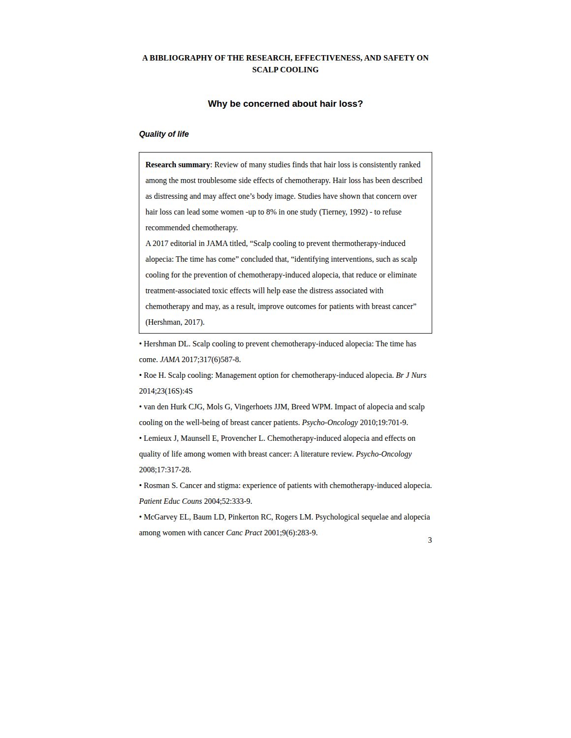A Bibliography of the Research, Effectiveness, and Safety on Scalp Cooling
Why be concerned about hair loss?
Quality of life
Research summary: Review of many studies finds that hair loss is consistently ranked among the most troublesome side effects of chemotherapy. Hair loss has been described as distressing and may affect one’s body image. Studies have shown that concern over hair loss can lead some women -up to 8% in one study (Tierney, 1992) - to refuse recommended chemotherapy.
A 2017 editorial in JAMA titled, “Scalp cooling to prevent thermotherapy-induced alopecia: The time has come” concluded that, “identifying interventions, such as scalp cooling for the prevention of chemotherapy-induced alopecia, that reduce or eliminate treatment-associated toxic effects will help ease the distress associated with chemotherapy and may, as a result, improve outcomes for patients with breast cancer” (Hershman, 2017).
Hershman DL. Scalp cooling to prevent chemotherapy-induced alopecia: The time has come. JAMA 2017;317(6)587-8.
Roe H. Scalp cooling: Management option for chemotherapy-induced alopecia. Br J Nurs 2014;23(16S):4S
van den Hurk CJG, Mols G, Vingerhoets JJM, Breed WPM. Impact of alopecia and scalp cooling on the well-being of breast cancer patients. Psycho-Oncology 2010;19:701-9.
Lemieux J, Maunsell E, Provencher L. Chemotherapy-induced alopecia and effects on quality of life among women with breast cancer: A literature review. Psycho-Oncology 2008;17:317-28.
Rosman S. Cancer and stigma: experience of patients with chemotherapy-induced alopecia. Patient Educ Couns 2004;52:333-9.
McGarvey EL, Baum LD, Pinkerton RC, Rogers LM. Psychological sequelae and alopecia among women with cancer Canc Pract 2001;9(6):283-9.
3